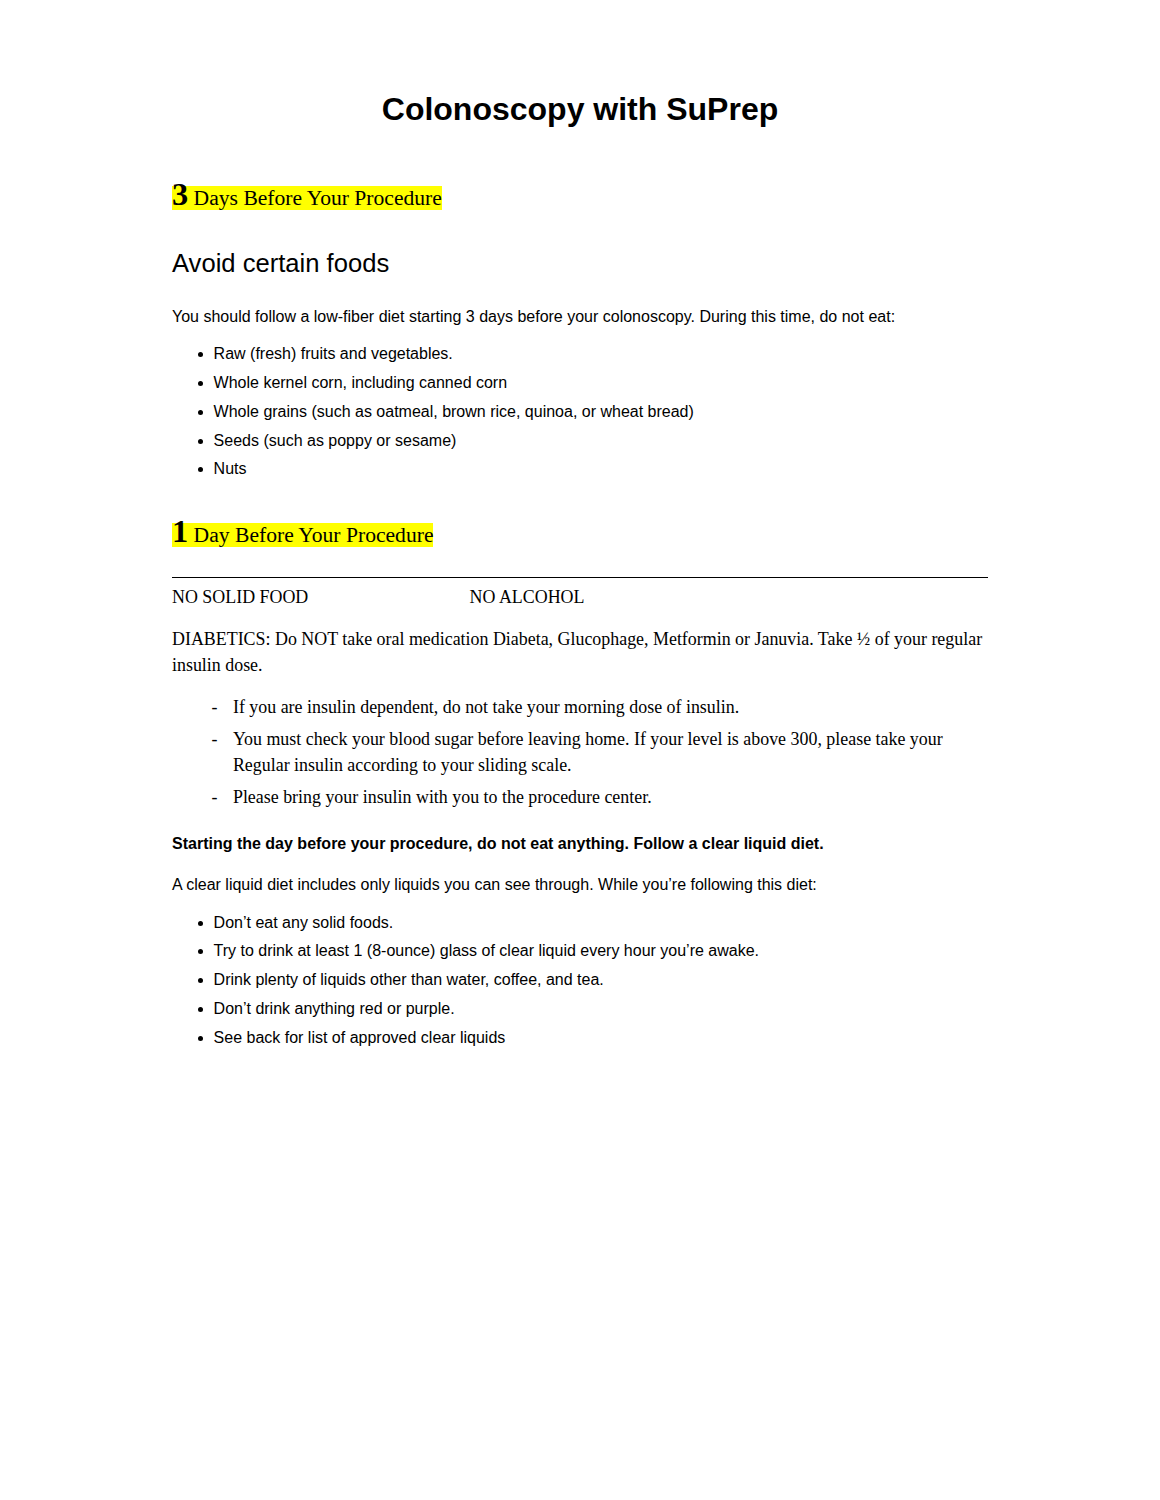Colonoscopy with SuPrep
3 Days Before Your Procedure
Avoid certain foods
You should follow a low-fiber diet starting 3 days before your colonoscopy. During this time, do not eat:
Raw (fresh) fruits and vegetables.
Whole kernel corn, including canned corn
Whole grains (such as oatmeal, brown rice, quinoa, or wheat bread)
Seeds (such as poppy or sesame)
Nuts
1 Day Before Your Procedure
NO SOLID FOOD NO ALCOHOL
DIABETICS: Do NOT take oral medication Diabeta, Glucophage, Metformin or Januvia. Take ½ of your regular insulin dose.
If you are insulin dependent, do not take your morning dose of insulin.
You must check your blood sugar before leaving home. If your level is above 300, please take your Regular insulin according to your sliding scale.
Please bring your insulin with you to the procedure center.
Starting the day before your procedure, do not eat anything. Follow a clear liquid diet.
A clear liquid diet includes only liquids you can see through. While you’re following this diet:
Don’t eat any solid foods.
Try to drink at least 1 (8-ounce) glass of clear liquid every hour you’re awake.
Drink plenty of liquids other than water, coffee, and tea.
Don’t drink anything red or purple.
See back for list of approved clear liquids